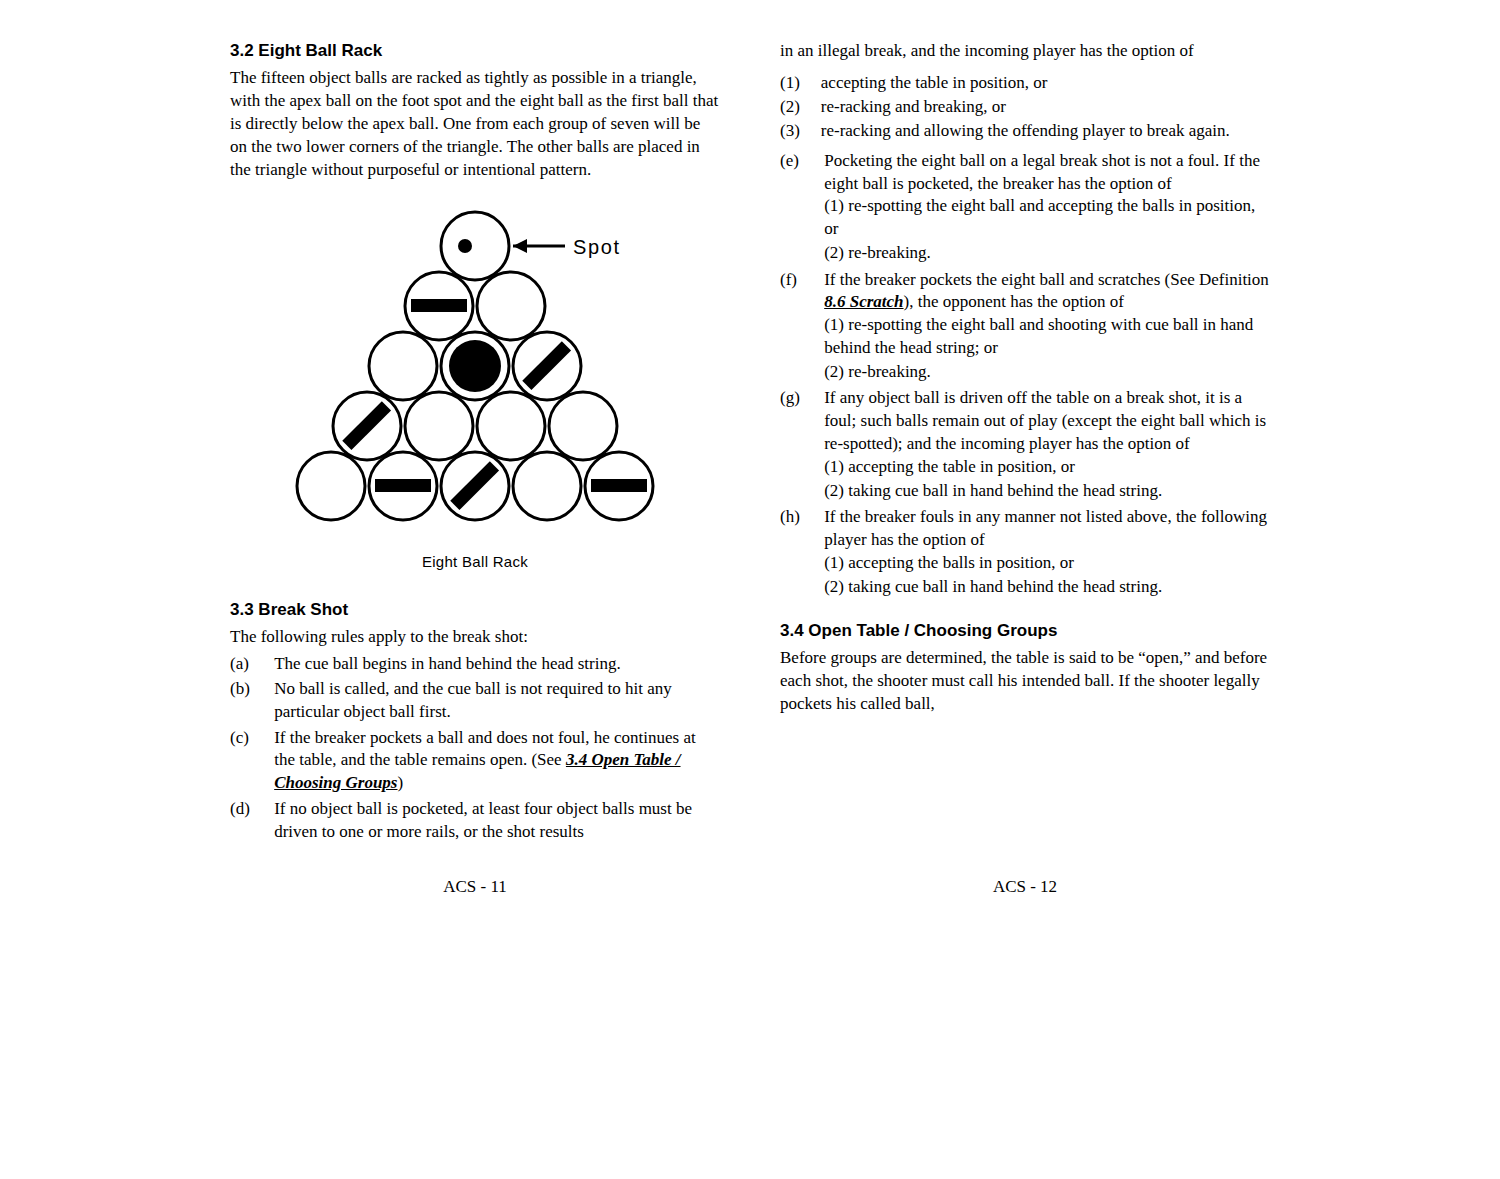3.2 Eight Ball Rack
The fifteen object balls are racked as tightly as possible in a triangle, with the apex ball on the foot spot and the eight ball as the first ball that is directly below the apex ball. One from each group of seven will be on the two lower corners of the triangle. The other balls are placed in the triangle without purposeful or intentional pattern.
Spot
Eight Ball Rack
3.3 Break Shot
The following rules apply to the break shot:
(a) The cue ball begins in hand behind the head string.
(b) No ball is called, and the cue ball is not required to hit any particular object ball first.
(c) If the breaker pockets a ball and does not foul, he continues at the table, and the table remains open. (See 3.4 Open Table / Choosing Groups)
(d) If no object ball is pocketed, at least four object balls must be driven to one or more rails, or the shot results
in an illegal break, and the incoming player has the option of
(1) accepting the table in position, or
(2) re-racking and breaking, or
(3) re-racking and allowing the offending player to break again.
(e) Pocketing the eight ball on a legal break shot is not a foul. If the eight ball is pocketed, the breaker has the option of
(1) re-spotting the eight ball and accepting the balls in position, or
(2) re-breaking.
(f) If the breaker pockets the eight ball and scratches (See Definition 8.6 Scratch), the opponent has the option of
(1) re-spotting the eight ball and shooting with cue ball in hand behind the head string; or
(2) re-breaking.
(g) If any object ball is driven off the table on a break shot, it is a foul; such balls remain out of play (except the eight ball which is re-spotted); and the incoming player has the option of
(1) accepting the table in position, or
(2) taking cue ball in hand behind the head string.
(h) If the breaker fouls in any manner not listed above, the following player has the option of
(1) accepting the balls in position, or
(2) taking cue ball in hand behind the head string.
3.4 Open Table / Choosing Groups
Before groups are determined, the table is said to be “open,” and before each shot, the shooter must call his intended ball. If the shooter legally pockets his called ball,
ACS - 11
ACS - 12